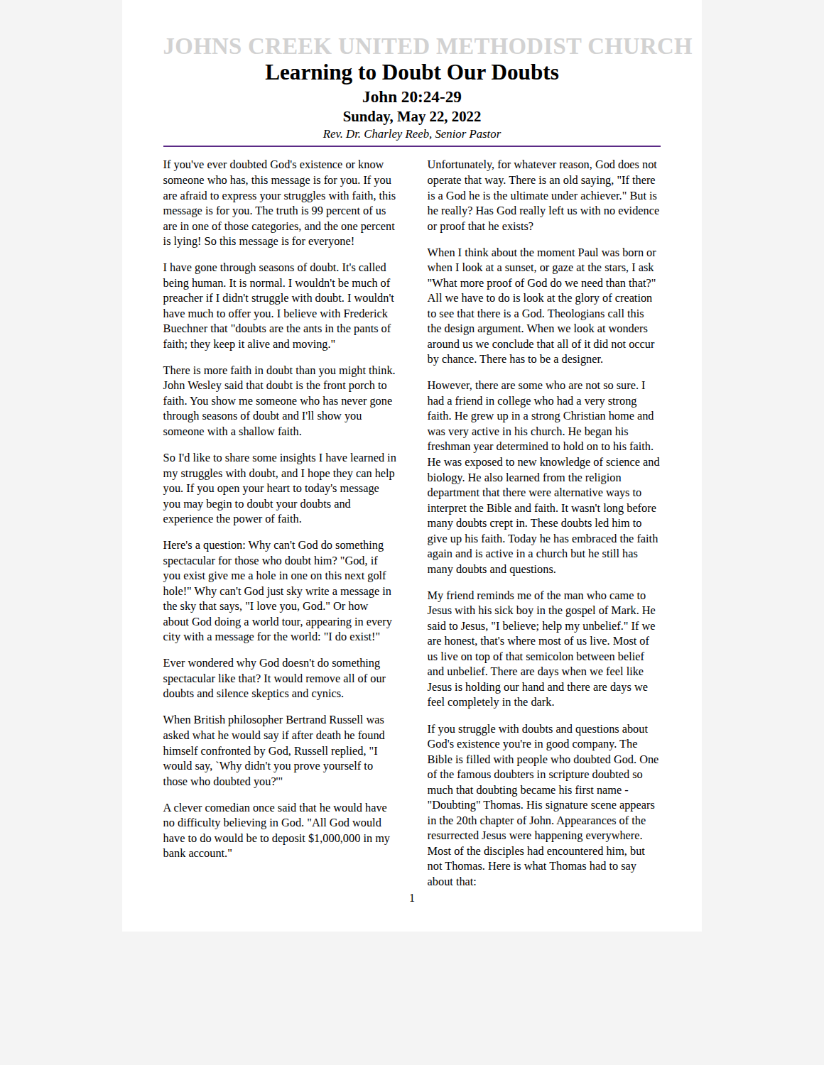JOHNS CREEK UNITED METHODIST CHURCH
Learning to Doubt Our Doubts
John 20:24-29
Sunday, May 22, 2022
Rev. Dr. Charley Reeb, Senior Pastor
If you've ever doubted God's existence or know someone who has, this message is for you. If you are afraid to express your struggles with faith, this message is for you. The truth is 99 percent of us are in one of those categories, and the one percent is lying! So this message is for everyone!
I have gone through seasons of doubt. It's called being human. It is normal. I wouldn't be much of preacher if I didn't struggle with doubt. I wouldn't have much to offer you. I believe with Frederick Buechner that "doubts are the ants in the pants of faith; they keep it alive and moving."
There is more faith in doubt than you might think. John Wesley said that doubt is the front porch to faith. You show me someone who has never gone through seasons of doubt and I'll show you someone with a shallow faith.
So I'd like to share some insights I have learned in my struggles with doubt, and I hope they can help you. If you open your heart to today's message you may begin to doubt your doubts and experience the power of faith.
Here's a question: Why can't God do something spectacular for those who doubt him? "God, if you exist give me a hole in one on this next golf hole!" Why can't God just sky write a message in the sky that says, "I love you, God." Or how about God doing a world tour, appearing in every city with a message for the world: "I do exist!"
Ever wondered why God doesn't do something spectacular like that? It would remove all of our doubts and silence skeptics and cynics.
When British philosopher Bertrand Russell was asked what he would say if after death he found himself confronted by God, Russell replied, "I would say, `Why didn't you prove yourself to those who doubted you?'"
A clever comedian once said that he would have no difficulty believing in God. "All God would have to do would be to deposit $1,000,000 in my bank account."
Unfortunately, for whatever reason, God does not operate that way. There is an old saying, "If there is a God he is the ultimate under achiever." But is he really? Has God really left us with no evidence or proof that he exists?
When I think about the moment Paul was born or when I look at a sunset, or gaze at the stars, I ask "What more proof of God do we need than that?" All we have to do is look at the glory of creation to see that there is a God. Theologians call this the design argument. When we look at wonders around us we conclude that all of it did not occur by chance. There has to be a designer.
However, there are some who are not so sure. I had a friend in college who had a very strong faith. He grew up in a strong Christian home and was very active in his church. He began his freshman year determined to hold on to his faith. He was exposed to new knowledge of science and biology. He also learned from the religion department that there were alternative ways to interpret the Bible and faith. It wasn't long before many doubts crept in. These doubts led him to give up his faith. Today he has embraced the faith again and is active in a church but he still has many doubts and questions.
My friend reminds me of the man who came to Jesus with his sick boy in the gospel of Mark. He said to Jesus, "I believe; help my unbelief." If we are honest, that's where most of us live. Most of us live on top of that semicolon between belief and unbelief. There are days when we feel like Jesus is holding our hand and there are days we feel completely in the dark.
If you struggle with doubts and questions about God's existence you're in good company. The Bible is filled with people who doubted God. One of the famous doubters in scripture doubted so much that doubting became his first name - "Doubting" Thomas. His signature scene appears in the 20th chapter of John. Appearances of the resurrected Jesus were happening everywhere. Most of the disciples had encountered him, but not Thomas. Here is what Thomas had to say about that:
1